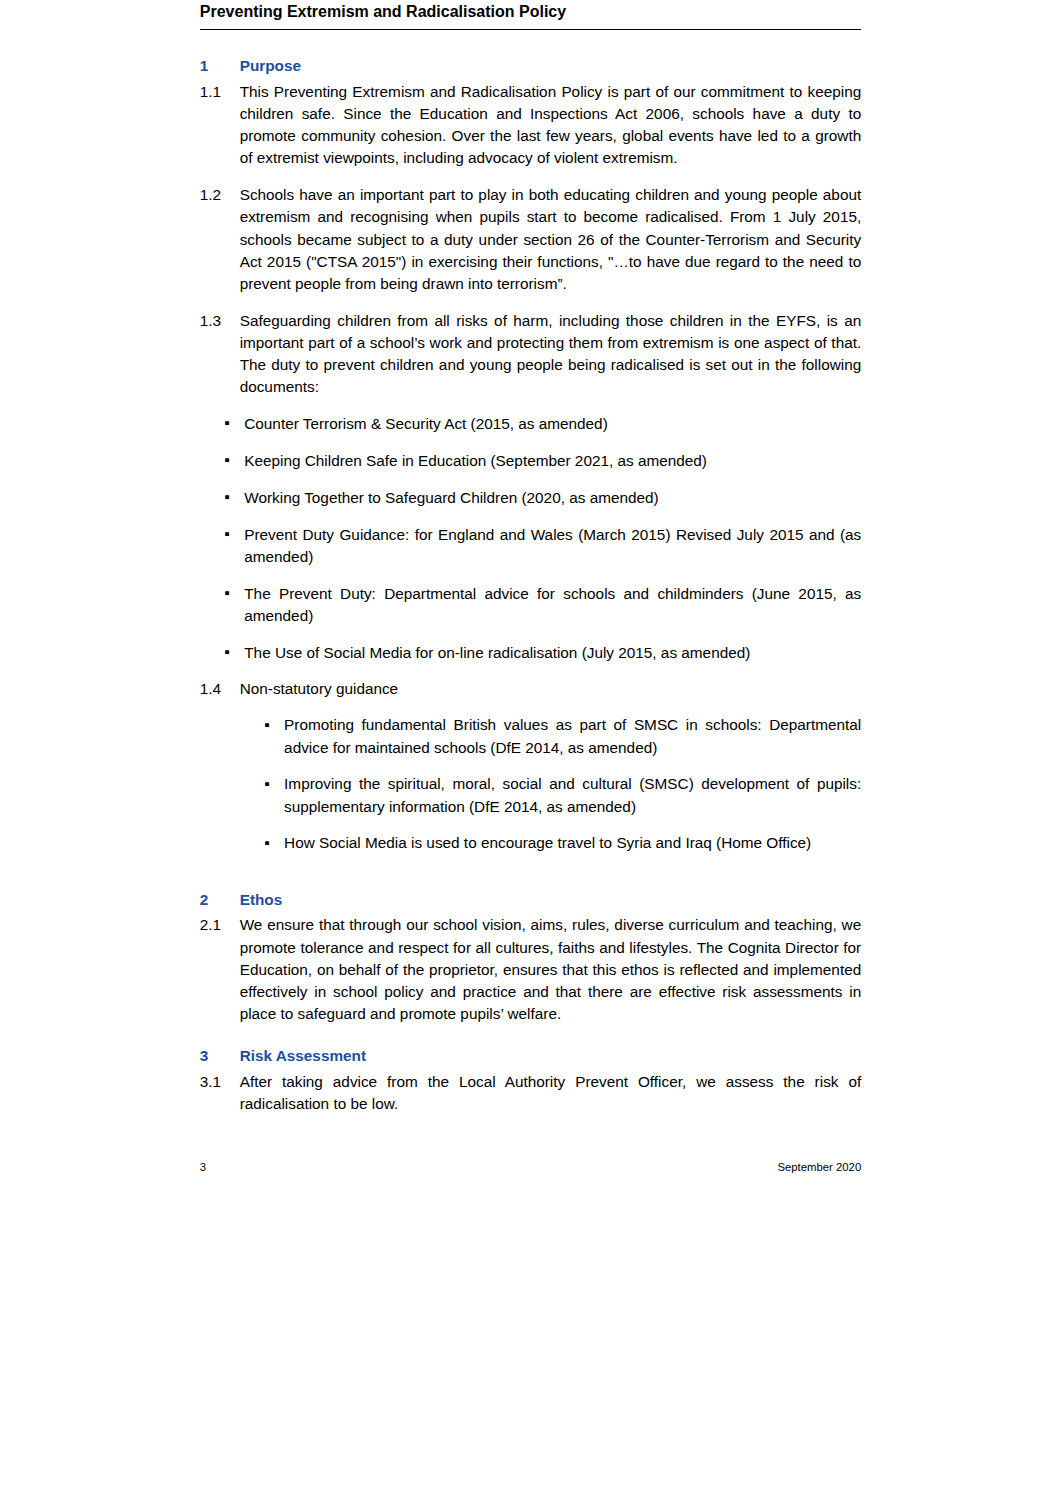Preventing Extremism and Radicalisation Policy
1
Purpose
1.1 This Preventing Extremism and Radicalisation Policy is part of our commitment to keeping children safe. Since the Education and Inspections Act 2006, schools have a duty to promote community cohesion. Over the last few years, global events have led to a growth of extremist viewpoints, including advocacy of violent extremism.
1.2 Schools have an important part to play in both educating children and young people about extremism and recognising when pupils start to become radicalised. From 1 July 2015, schools became subject to a duty under section 26 of the Counter-Terrorism and Security Act 2015 ("CTSA 2015") in exercising their functions, "…to have due regard to the need to prevent people from being drawn into terrorism”.
1.3 Safeguarding children from all risks of harm, including those children in the EYFS, is an important part of a school’s work and protecting them from extremism is one aspect of that. The duty to prevent children and young people being radicalised is set out in the following documents:
Counter Terrorism & Security Act (2015, as amended)
Keeping Children Safe in Education (September 2021, as amended)
Working Together to Safeguard Children (2020, as amended)
Prevent Duty Guidance: for England and Wales (March 2015) Revised July 2015 and (as amended)
The Prevent Duty: Departmental advice for schools and childminders (June 2015, as amended)
The Use of Social Media for on-line radicalisation (July 2015, as amended)
1.4
Non-statutory guidance
Promoting fundamental British values as part of SMSC in schools: Departmental advice for maintained schools (DfE 2014, as amended)
Improving the spiritual, moral, social and cultural (SMSC) development of pupils: supplementary information (DfE 2014, as amended)
How Social Media is used to encourage travel to Syria and Iraq (Home Office)
2
Ethos
2.1 We ensure that through our school vision, aims, rules, diverse curriculum and teaching, we promote tolerance and respect for all cultures, faiths and lifestyles. The Cognita Director for Education, on behalf of the proprietor, ensures that this ethos is reflected and implemented effectively in school policy and practice and that there are effective risk assessments in place to safeguard and promote pupils’ welfare.
3
Risk Assessment
3.1 After taking advice from the Local Authority Prevent Officer, we assess the risk of radicalisation to be low.
3 September 2020